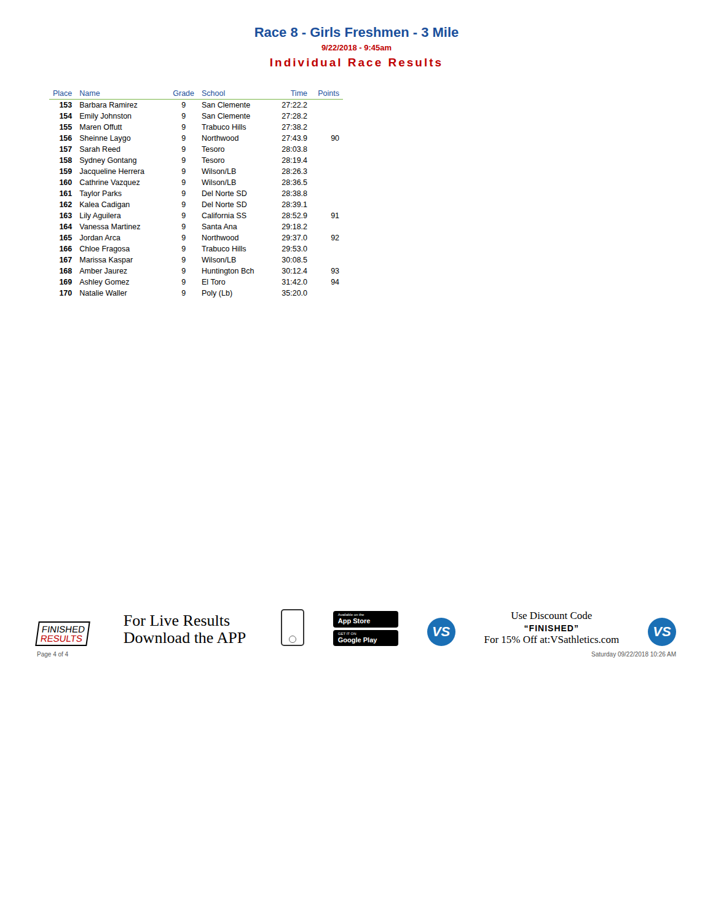Race 8 - Girls Freshmen - 3 Mile
9/22/2018 - 9:45am
Individual Race Results
| Place | Name | Grade | School | Time | Points |
| --- | --- | --- | --- | --- | --- |
| 153 | Barbara Ramirez | 9 | San Clemente | 27:22.2 | |
| 154 | Emily Johnston | 9 | San Clemente | 27:28.2 | |
| 155 | Maren Offutt | 9 | Trabuco Hills | 27:38.2 | |
| 156 | Sheinne Laygo | 9 | Northwood | 27:43.9 | 90 |
| 157 | Sarah Reed | 9 | Tesoro | 28:03.8 | |
| 158 | Sydney Gontang | 9 | Tesoro | 28:19.4 | |
| 159 | Jacqueline Herrera | 9 | Wilson/LB | 28:26.3 | |
| 160 | Cathrine Vazquez | 9 | Wilson/LB | 28:36.5 | |
| 161 | Taylor Parks | 9 | Del Norte SD | 28:38.8 | |
| 162 | Kalea Cadigan | 9 | Del Norte SD | 28:39.1 | |
| 163 | Lily Aguilera | 9 | California SS | 28:52.9 | 91 |
| 164 | Vanessa Martinez | 9 | Santa Ana | 29:18.2 | |
| 165 | Jordan Arca | 9 | Northwood | 29:37.0 | 92 |
| 166 | Chloe Fragosa | 9 | Trabuco Hills | 29:53.0 | |
| 167 | Marissa Kaspar | 9 | Wilson/LB | 30:08.5 | |
| 168 | Amber Jaurez | 9 | Huntington Bch | 30:12.4 | 93 |
| 169 | Ashley Gomez | 9 | El Toro | 31:42.0 | 94 |
| 170 | Natalie Waller | 9 | Poly (Lb) | 35:20.0 | |
FINISHED
RESULTS
For Live Results
Download the APP
Available on the App Store
GET IT ON Google Play
VS
Use Discount Code
“FINISHED”
For 15% Off at:VSathletics.com
VS
Page 4 of 4 Saturday 09/22/2018 10:26 AM